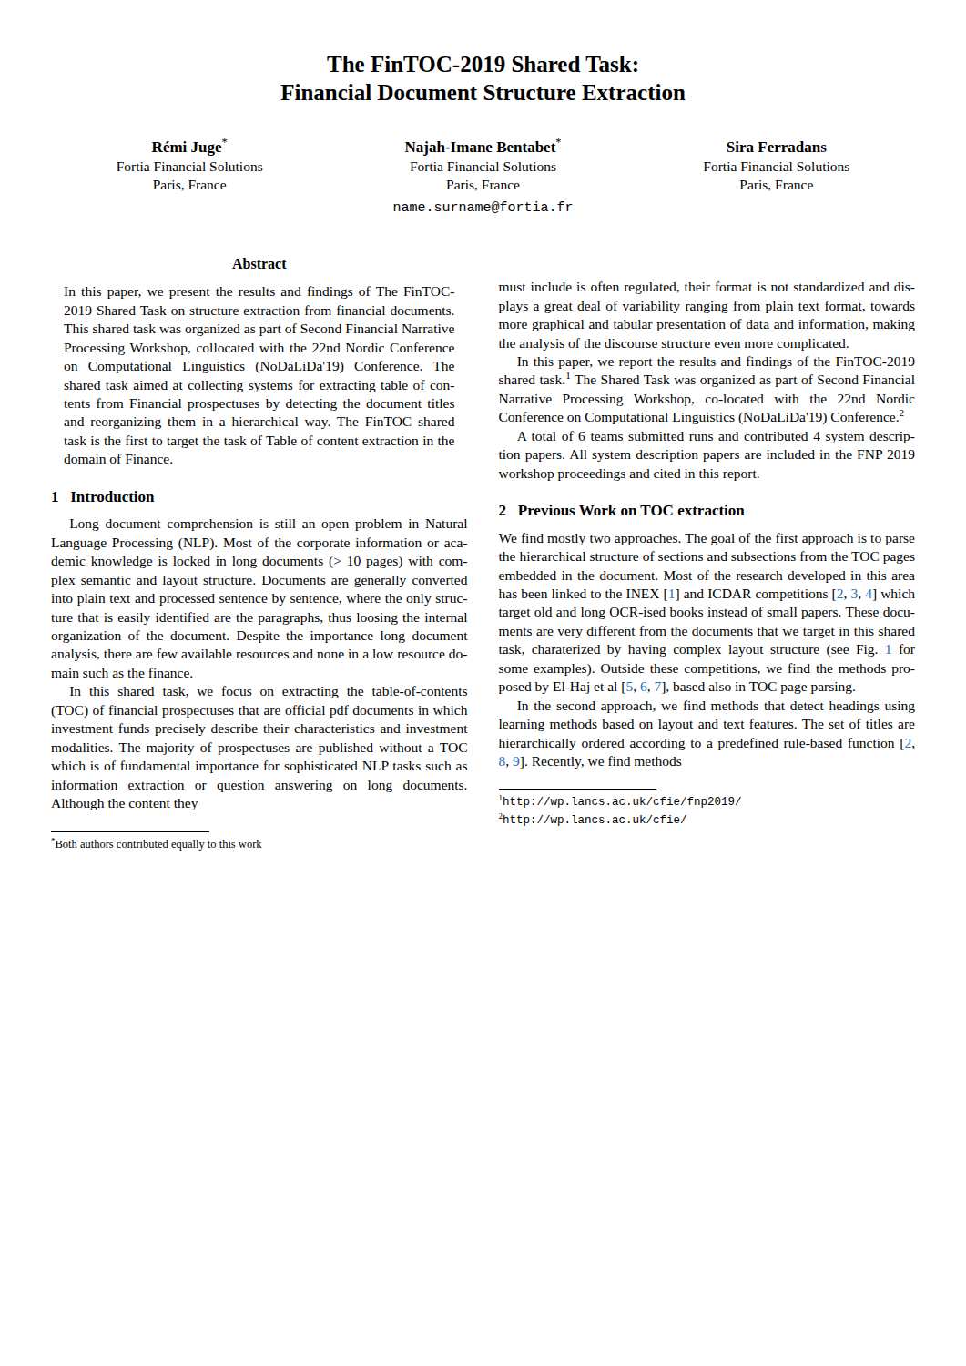The FinTOC-2019 Shared Task: Financial Document Structure Extraction
Rémi Juge*
Fortia Financial Solutions
Paris, France
Najah-Imane Bentabet*
Fortia Financial Solutions
Paris, France
Sira Ferradans
Fortia Financial Solutions
Paris, France
name.surname@fortia.fr
Abstract
In this paper, we present the results and findings of The FinTOC-2019 Shared Task on structure extraction from financial documents. This shared task was organized as part of Second Financial Narrative Processing Workshop, collocated with the 22nd Nordic Conference on Computational Linguistics (NoDaLiDa'19) Conference. The shared task aimed at collecting systems for extracting table of contents from Financial prospectuses by detecting the document titles and reorganizing them in a hierarchical way. The FinTOC shared task is the first to target the task of Table of content extraction in the domain of Finance.
1 Introduction
Long document comprehension is still an open problem in Natural Language Processing (NLP). Most of the corporate information or academic knowledge is locked in long documents (> 10 pages) with complex semantic and layout structure. Documents are generally converted into plain text and processed sentence by sentence, where the only structure that is easily identified are the paragraphs, thus loosing the internal organization of the document. Despite the importance long document analysis, there are few available resources and none in a low resource domain such as the finance.
In this shared task, we focus on extracting the table-of-contents (TOC) of financial prospectuses that are official pdf documents in which investment funds precisely describe their characteristics and investment modalities. The majority of prospectuses are published without a TOC which is of fundamental importance for sophisticated NLP tasks such as information extraction or question answering on long documents. Although the content they
*Both authors contributed equally to this work
must include is often regulated, their format is not standardized and displays a great deal of variability ranging from plain text format, towards more graphical and tabular presentation of data and information, making the analysis of the discourse structure even more complicated.
In this paper, we report the results and findings of the FinTOC-2019 shared task.1 The Shared Task was organized as part of Second Financial Narrative Processing Workshop, co-located with the 22nd Nordic Conference on Computational Linguistics (NoDaLiDa'19) Conference.2
A total of 6 teams submitted runs and contributed 4 system description papers. All system description papers are included in the FNP 2019 workshop proceedings and cited in this report.
2 Previous Work on TOC extraction
We find mostly two approaches. The goal of the first approach is to parse the hierarchical structure of sections and subsections from the TOC pages embedded in the document. Most of the research developed in this area has been linked to the INEX [1] and ICDAR competitions [2, 3, 4] which target old and long OCR-ised books instead of small papers. These documents are very different from the documents that we target in this shared task, charaterized by having complex layout structure (see Fig. 1 for some examples). Outside these competitions, we find the methods proposed by El-Haj et al [5, 6, 7], based also in TOC page parsing.
In the second approach, we find methods that detect headings using learning methods based on layout and text features. The set of titles are hierarchically ordered according to a predefined rule-based function [2, 8, 9]. Recently, we find methods
1http://wp.lancs.ac.uk/cfie/fnp2019/
2http://wp.lancs.ac.uk/cfie/